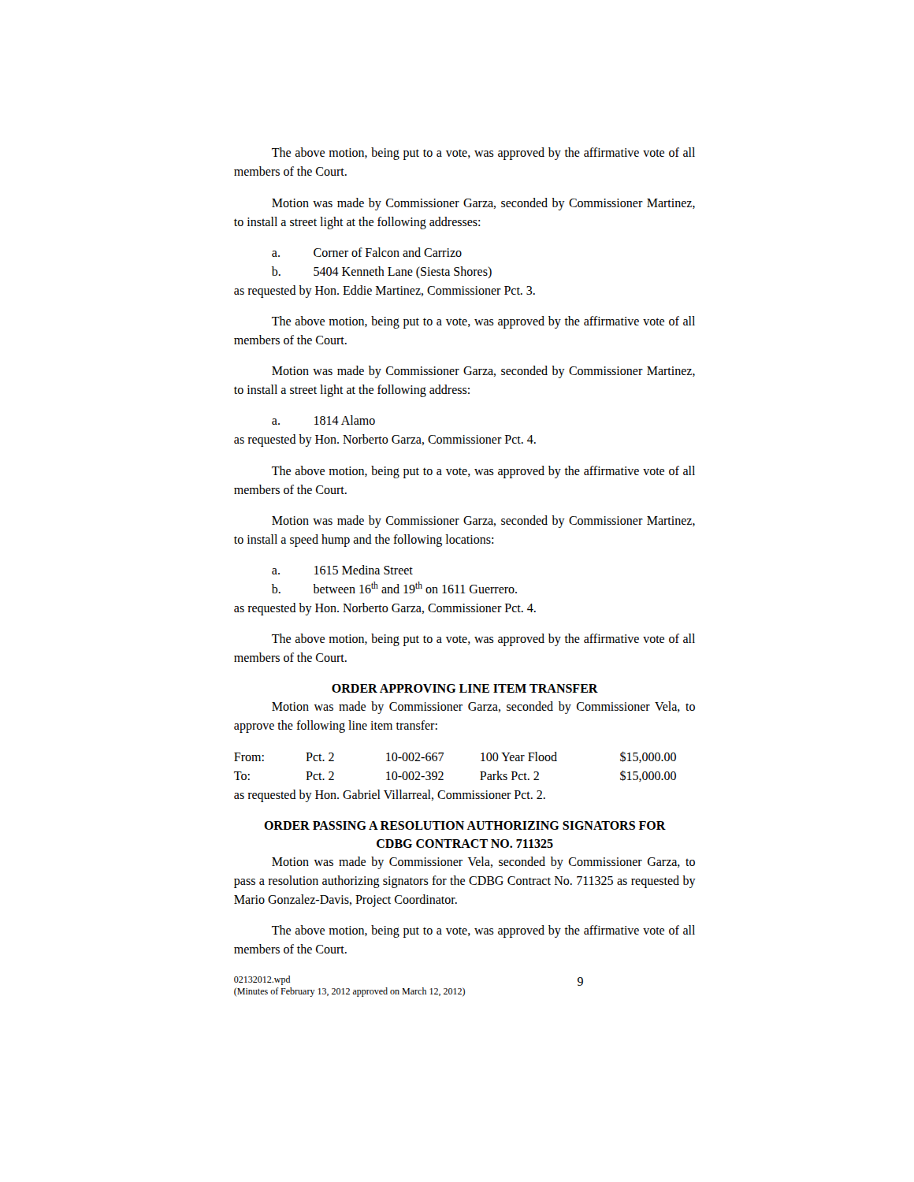The above motion, being put to a vote, was approved by the affirmative vote of all members of the Court.
Motion was made by Commissioner Garza, seconded by Commissioner Martinez, to install a street light at the following addresses:
a. Corner of Falcon and Carrizo
b. 5404 Kenneth Lane (Siesta Shores)
as requested by Hon. Eddie Martinez, Commissioner Pct. 3.
The above motion, being put to a vote, was approved by the affirmative vote of all members of the Court.
Motion was made by Commissioner Garza, seconded by Commissioner Martinez, to install a street light at the following address:
a. 1814 Alamo
as requested by Hon. Norberto Garza, Commissioner Pct. 4.
The above motion, being put to a vote, was approved by the affirmative vote of all members of the Court.
Motion was made by Commissioner Garza, seconded by Commissioner Martinez, to install a speed hump and the following locations:
a. 1615 Medina Street
b. between 16th and 19th on 1611 Guerrero.
as requested by Hon. Norberto Garza, Commissioner Pct. 4.
The above motion, being put to a vote, was approved by the affirmative vote of all members of the Court.
ORDER APPROVING LINE ITEM TRANSFER
Motion was made by Commissioner Garza, seconded by Commissioner Vela, to approve the following line item transfer:
| From: | Pct. 2 | 10-002-667 | 100 Year Flood | $15,000.00 |
| To: | Pct. 2 | 10-002-392 | Parks Pct. 2 | $15,000.00 |
as requested by Hon. Gabriel Villarreal, Commissioner Pct. 2.
ORDER PASSING A RESOLUTION AUTHORIZING SIGNATORS FOR
CDBG CONTRACT NO. 711325
Motion was made by Commissioner Vela, seconded by Commissioner Garza, to pass a resolution authorizing signators for the CDBG Contract No. 711325 as requested by Mario Gonzalez-Davis, Project Coordinator.
The above motion, being put to a vote, was approved by the affirmative vote of all members of the Court.
02132012.wpd
(Minutes of February 13, 2012 approved on March 12, 2012)
9